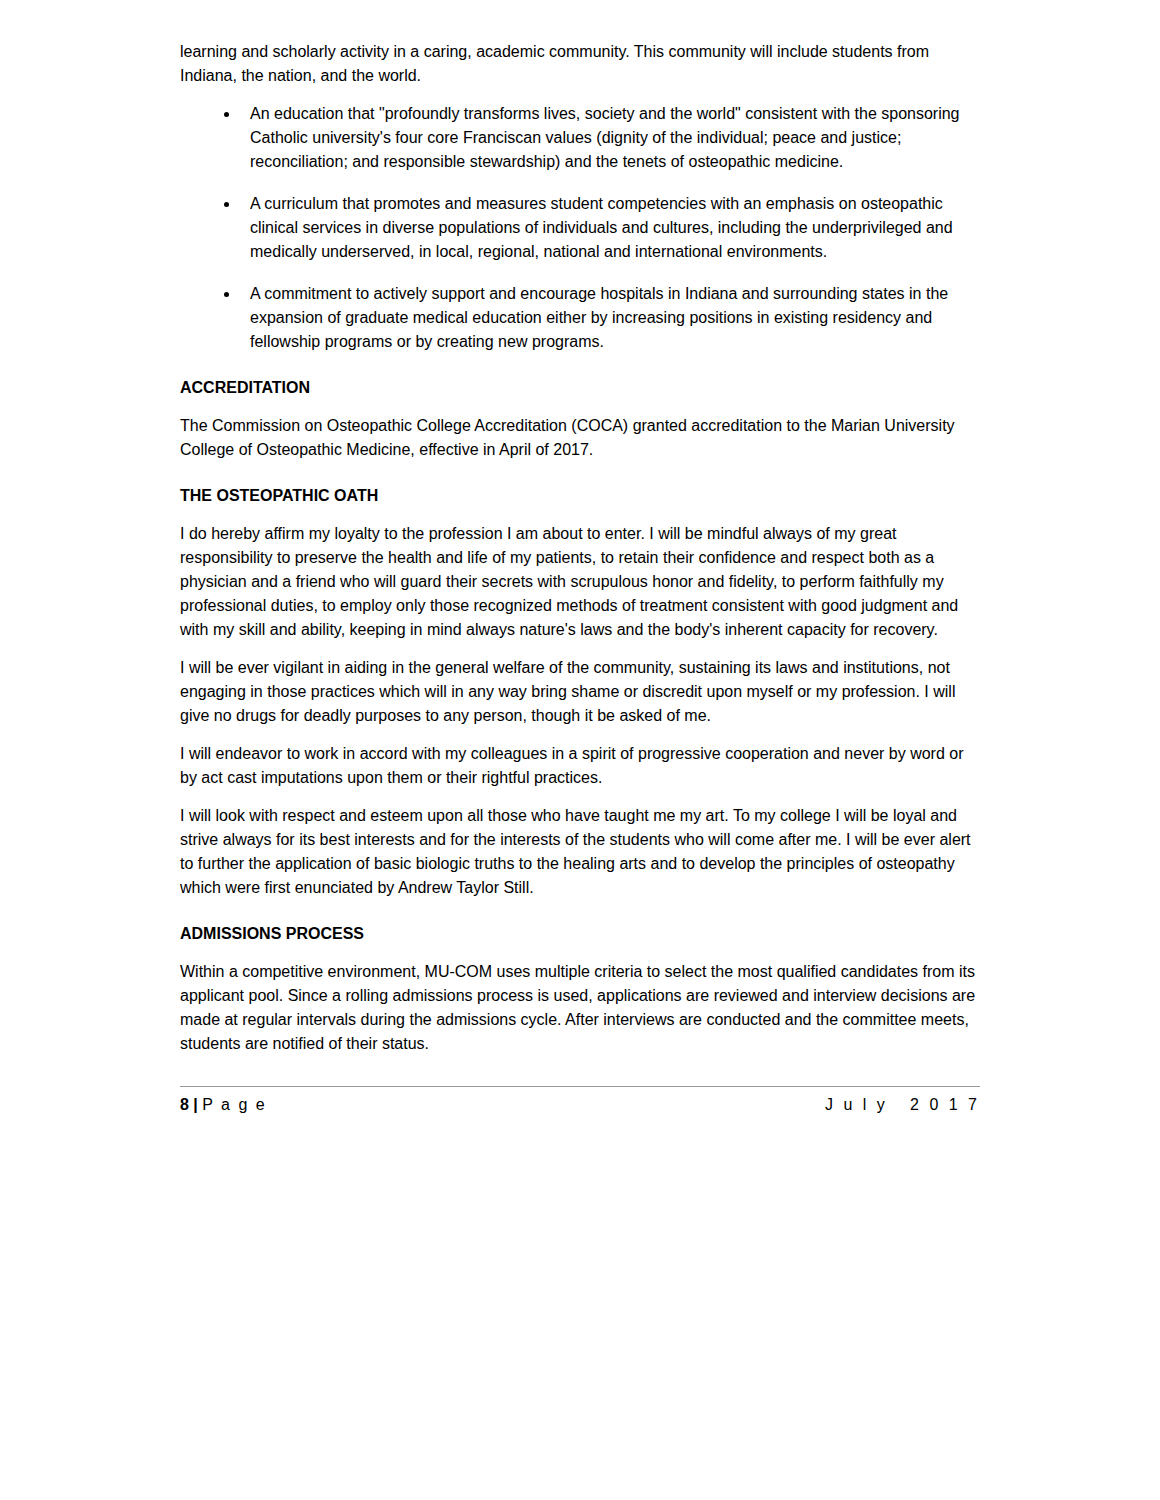learning and scholarly activity in a caring, academic community. This community will include students from Indiana, the nation, and the world.
An education that "profoundly transforms lives, society and the world" consistent with the sponsoring Catholic university's four core Franciscan values (dignity of the individual; peace and justice; reconciliation; and responsible stewardship) and the tenets of osteopathic medicine.
A curriculum that promotes and measures student competencies with an emphasis on osteopathic clinical services in diverse populations of individuals and cultures, including the underprivileged and medically underserved, in local, regional, national and international environments.
A commitment to actively support and encourage hospitals in Indiana and surrounding states in the expansion of graduate medical education either by increasing positions in existing residency and fellowship programs or by creating new programs.
Accreditation
The Commission on Osteopathic College Accreditation (COCA) granted accreditation to the Marian University College of Osteopathic Medicine, effective in April of 2017.
The Osteopathic Oath
I do hereby affirm my loyalty to the profession I am about to enter. I will be mindful always of my great responsibility to preserve the health and life of my patients, to retain their confidence and respect both as a physician and a friend who will guard their secrets with scrupulous honor and fidelity, to perform faithfully my professional duties, to employ only those recognized methods of treatment consistent with good judgment and with my skill and ability, keeping in mind always nature's laws and the body's inherent capacity for recovery.
I will be ever vigilant in aiding in the general welfare of the community, sustaining its laws and institutions, not engaging in those practices which will in any way bring shame or discredit upon myself or my profession. I will give no drugs for deadly purposes to any person, though it be asked of me.
I will endeavor to work in accord with my colleagues in a spirit of progressive cooperation and never by word or by act cast imputations upon them or their rightful practices.
I will look with respect and esteem upon all those who have taught me my art. To my college I will be loyal and strive always for its best interests and for the interests of the students who will come after me. I will be ever alert to further the application of basic biologic truths to the healing arts and to develop the principles of osteopathy which were first enunciated by Andrew Taylor Still.
Admissions Process
Within a competitive environment, MU-COM uses multiple criteria to select the most qualified candidates from its applicant pool. Since a rolling admissions process is used, applications are reviewed and interview decisions are made at regular intervals during the admissions cycle. After interviews are conducted and the committee meets, students are notified of their status.
8 | P a g e J u l y 2 0 1 7